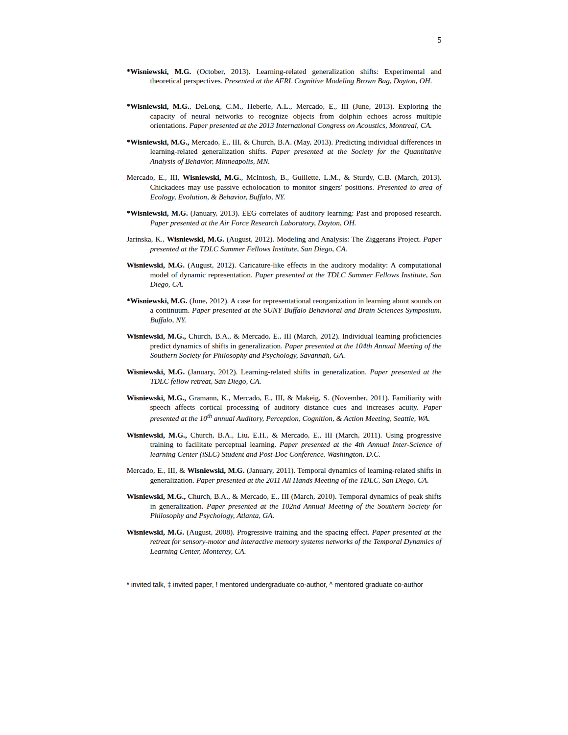5
*Wisniewski, M.G. (October, 2013). Learning-related generalization shifts: Experimental and theoretical perspectives. Presented at the AFRL Cognitive Modeling Brown Bag, Dayton, OH.
*Wisniewski, M.G., DeLong, C.M., Heberle, A.L., Mercado, E., III (June, 2013). Exploring the capacity of neural networks to recognize objects from dolphin echoes across multiple orientations. Paper presented at the 2013 International Congress on Acoustics, Montreal, CA.
*Wisniewski, M.G., Mercado, E., III, & Church, B.A. (May, 2013). Predicting individual differences in learning-related generalization shifts. Paper presented at the Society for the Quantitative Analysis of Behavior, Minneapolis, MN.
Mercado, E., III, Wisniewski, M.G., McIntosh, B., Guillette, L.M., & Sturdy, C.B. (March, 2013). Chickadees may use passive echolocation to monitor singers' positions. Presented to area of Ecology, Evolution, & Behavior, Buffalo, NY.
*Wisniewski, M.G. (January, 2013). EEG correlates of auditory learning: Past and proposed research. Paper presented at the Air Force Research Laboratory, Dayton, OH.
Jarinska, K., Wisniewski, M.G. (August, 2012). Modeling and Analysis: The Ziggerans Project. Paper presented at the TDLC Summer Fellows Institute, San Diego, CA.
Wisniewski, M.G. (August, 2012). Caricature-like effects in the auditory modality: A computational model of dynamic representation. Paper presented at the TDLC Summer Fellows Institute, San Diego, CA.
*Wisniewski, M.G. (June, 2012). A case for representational reorganization in learning about sounds on a continuum. Paper presented at the SUNY Buffalo Behavioral and Brain Sciences Symposium, Buffalo, NY.
Wisniewski, M.G., Church, B.A., & Mercado, E., III (March, 2012). Individual learning proficiencies predict dynamics of shifts in generalization. Paper presented at the 104th Annual Meeting of the Southern Society for Philosophy and Psychology, Savannah, GA.
Wisniewski, M.G. (January, 2012). Learning-related shifts in generalization. Paper presented at the TDLC fellow retreat, San Diego, CA.
Wisniewski, M.G., Gramann, K., Mercado, E., III, & Makeig, S. (November, 2011). Familiarity with speech affects cortical processing of auditory distance cues and increases acuity. Paper presented at the 10th annual Auditory, Perception, Cognition, & Action Meeting, Seattle, WA.
Wisniewski, M.G., Church, B.A., Liu, E.H., & Mercado, E., III (March, 2011). Using progressive training to facilitate perceptual learning. Paper presented at the 4th Annual Inter-Science of learning Center (iSLC) Student and Post-Doc Conference, Washington, D.C.
Mercado, E., III, & Wisniewski, M.G. (January, 2011). Temporal dynamics of learning-related shifts in generalization. Paper presented at the 2011 All Hands Meeting of the TDLC, San Diego, CA.
Wisniewski, M.G., Church, B.A., & Mercado, E., III (March, 2010). Temporal dynamics of peak shifts in generalization. Paper presented at the 102nd Annual Meeting of the Southern Society for Philosophy and Psychology, Atlanta, GA.
Wisniewski, M.G. (August, 2008). Progressive training and the spacing effect. Paper presented at the retreat for sensory-motor and interactive memory systems networks of the Temporal Dynamics of Learning Center, Monterey, CA.
* invited talk, ‡ invited paper, ! mentored undergraduate co-author, ^ mentored graduate co-author